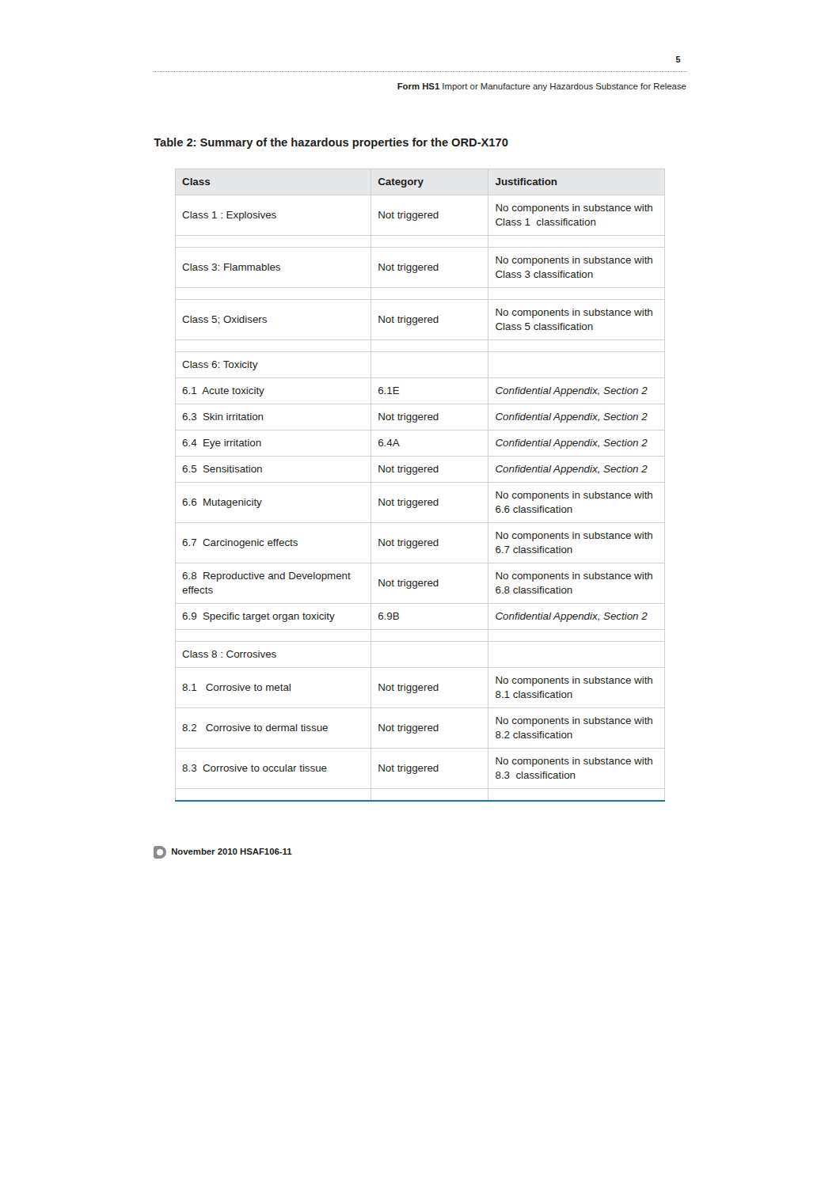5
Form HS1 Import or Manufacture any Hazardous Substance for Release
Table 2: Summary of the hazardous properties for the ORD-X170
| Class | Category | Justification |
| --- | --- | --- |
| Class 1 : Explosives | Not triggered | No components in substance with Class 1 classification |
| Class 3: Flammables | Not triggered | No components in substance with Class 3 classification |
| Class 5; Oxidisers | Not triggered | No components in substance with Class 5 classification |
| Class 6: Toxicity | | |
| 6.1 Acute toxicity | 6.1E | Confidential Appendix, Section 2 |
| 6.3 Skin irritation | Not triggered | Confidential Appendix, Section 2 |
| 6.4 Eye irritation | 6.4A | Confidential Appendix, Section 2 |
| 6.5 Sensitisation | Not triggered | Confidential Appendix, Section 2 |
| 6.6 Mutagenicity | Not triggered | No components in substance with 6.6 classification |
| 6.7 Carcinogenic effects | Not triggered | No components in substance with 6.7 classification |
| 6.8 Reproductive and Development effects | Not triggered | No components in substance with 6.8 classification |
| 6.9 Specific target organ toxicity | 6.9B | Confidential Appendix, Section 2 |
| Class 8 : Corrosives | | |
| 8.1 Corrosive to metal | Not triggered | No components in substance with 8.1 classification |
| 8.2 Corrosive to dermal tissue | Not triggered | No components in substance with 8.2 classification |
| 8.3 Corrosive to occular tissue | Not triggered | No components in substance with 8.3 classification |
November 2010 HSAF106-11